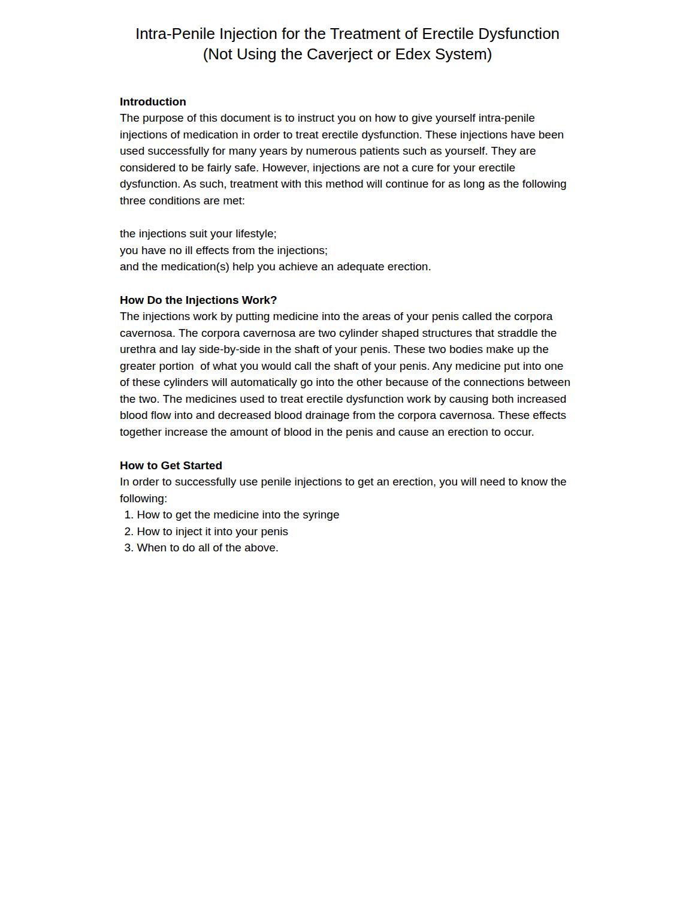Intra-Penile Injection for the Treatment of Erectile Dysfunction
(Not Using the Caverject or Edex System)
Introduction
The purpose of this document is to instruct you on how to give yourself intra-penile injections of medication in order to treat erectile dysfunction. These injections have been used successfully for many years by numerous patients such as yourself. They are considered to be fairly safe. However, injections are not a cure for your erectile dysfunction. As such, treatment with this method will continue for as long as the following three conditions are met:
the injections suit your lifestyle;
you have no ill effects from the injections;
and the medication(s) help you achieve an adequate erection.
How Do the Injections Work?
The injections work by putting medicine into the areas of your penis called the corpora cavernosa. The corpora cavernosa are two cylinder shaped structures that straddle the urethra and lay side-by-side in the shaft of your penis. These two bodies make up the greater portion of what you would call the shaft of your penis. Any medicine put into one of these cylinders will automatically go into the other because of the connections between the two. The medicines used to treat erectile dysfunction work by causing both increased blood flow into and decreased blood drainage from the corpora cavernosa. These effects together increase the amount of blood in the penis and cause an erection to occur.
How to Get Started
In order to successfully use penile injections to get an erection, you will need to know the following:
How to get the medicine into the syringe
How to inject it into your penis
When to do all of the above.